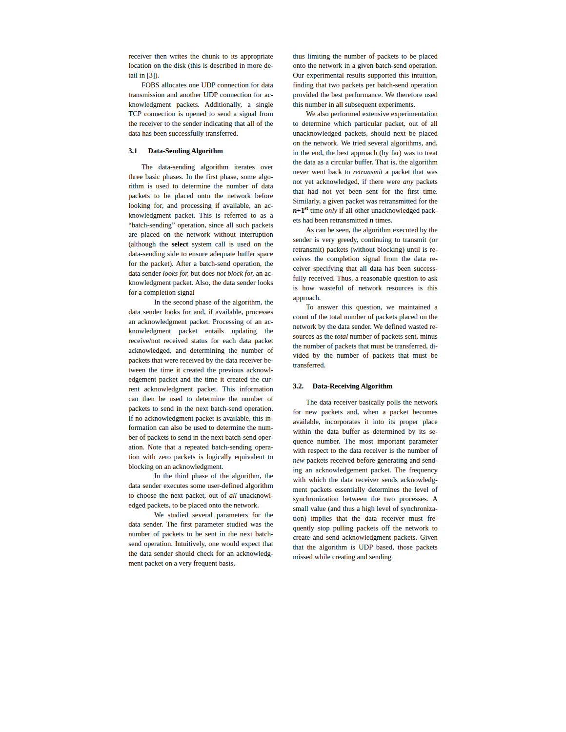receiver then writes the chunk to its appropriate location on the disk (this is described in more detail in [3]).
FOBS allocates one UDP connection for data transmission and another UDP connection for acknowledgment packets. Additionally, a single TCP connection is opened to send a signal from the receiver to the sender indicating that all of the data has been successfully transferred.
3.1 Data-Sending Algorithm
The data-sending algorithm iterates over three basic phases. In the first phase, some algorithm is used to determine the number of data packets to be placed onto the network before looking for, and processing if available, an acknowledgment packet. This is referred to as a “batch-sending” operation, since all such packets are placed on the network without interruption (although the select system call is used on the data-sending side to ensure adequate buffer space for the packet). After a batch-send operation, the data sender looks for, but does not block for, an acknowledgment packet. Also, the data sender looks for a completion signal
In the second phase of the algorithm, the data sender looks for and, if available, processes an acknowledgment packet. Processing of an acknowledgment packet entails updating the receive/not received status for each data packet acknowledged, and determining the number of packets that were received by the data receiver between the time it created the previous acknowledgement packet and the time it created the current acknowledgment packet. This information can then be used to determine the number of packets to send in the next batch-send operation. If no acknowledgment packet is available, this information can also be used to determine the number of packets to send in the next batch-send operation. Note that a repeated batch-sending operation with zero packets is logically equivalent to blocking on an acknowledgment.
In the third phase of the algorithm, the data sender executes some user-defined algorithm to choose the next packet, out of all unacknowledged packets, to be placed onto the network.
We studied several parameters for the data sender. The first parameter studied was the number of packets to be sent in the next batch-send operation. Intuitively, one would expect that the data sender should check for an acknowledgment packet on a very frequent basis,
thus limiting the number of packets to be placed onto the network in a given batch-send operation. Our experimental results supported this intuition, finding that two packets per batch-send operation provided the best performance. We therefore used this number in all subsequent experiments.
We also performed extensive experimentation to determine which particular packet, out of all unacknowledged packets, should next be placed on the network. We tried several algorithms, and, in the end, the best approach (by far) was to treat the data as a circular buffer. That is, the algorithm never went back to retransmit a packet that was not yet acknowledged, if there were any packets that had not yet been sent for the first time. Similarly, a given packet was retransmitted for the n+1st time only if all other unacknowledged packets had been retransmitted n times.
As can be seen, the algorithm executed by the sender is very greedy, continuing to transmit (or retransmit) packets (without blocking) until is receives the completion signal from the data receiver specifying that all data has been successfully received. Thus, a reasonable question to ask is how wasteful of network resources is this approach.
To answer this question, we maintained a count of the total number of packets placed on the network by the data sender. We defined wasted resources as the total number of packets sent, minus the number of packets that must be transferred, divided by the number of packets that must be transferred.
3.2. Data-Receiving Algorithm
The data receiver basically polls the network for new packets and, when a packet becomes available, incorporates it into its proper place within the data buffer as determined by its sequence number. The most important parameter with respect to the data receiver is the number of new packets received before generating and sending an acknowledgement packet. The frequency with which the data receiver sends acknowledgment packets essentially determines the level of synchronization between the two processes. A small value (and thus a high level of synchronization) implies that the data receiver must frequently stop pulling packets off the network to create and send acknowledgment packets. Given that the algorithm is UDP based, those packets missed while creating and sending